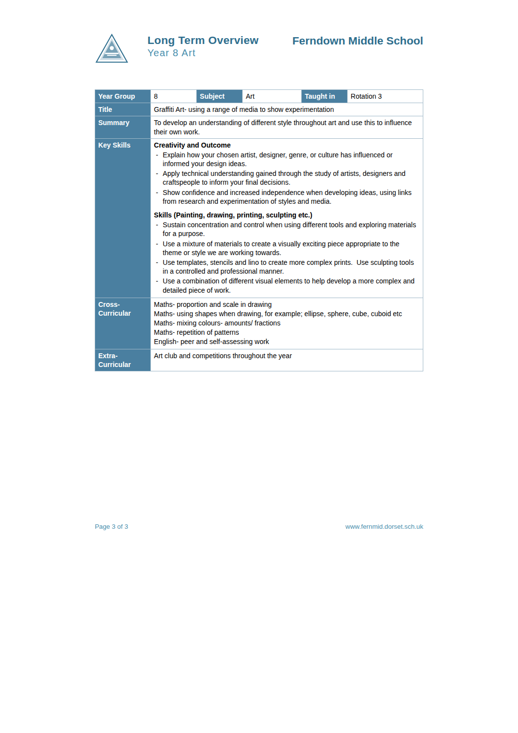Long Term Overview
Year 8 Art
Ferndown Middle School
| Year Group | 8 | Subject | Art | Taught in | Rotation 3 |
| Title | Graffiti Art- using a range of media to show experimentation |
| Summary | To develop an understanding of different style throughout art and use this to influence their own work. |
| Key Skills | Creativity and Outcome Explain how your chosen artist, designer, genre, or culture has influenced or informed your design ideas. Apply technical understanding gained through the study of artists, designers and craftspeople to inform your final decisions. Show confidence and increased independence when developing ideas, using links from research and experimentation of styles and media. Skills (Painting, drawing, printing, sculpting etc.) Sustain concentration and control when using different tools and exploring materials for a purpose. Use a mixture of materials to create a visually exciting piece appropriate to the theme or style we are working towards. Use templates, stencils and lino to create more complex prints. Use sculpting tools in a controlled and professional manner. Use a combination of different visual elements to help develop a more complex and detailed piece of work. |
| Cross-Curricular | Maths- proportion and scale in drawing Maths- using shapes when drawing, for example; ellipse, sphere, cube, cuboid etc Maths- mixing colours- amounts/ fractions Maths- repetition of patterns English- peer and self-assessing work |
| Extra-Curricular | Art club and competitions throughout the year |
Page 3 of 3
www.fernmid.dorset.sch.uk